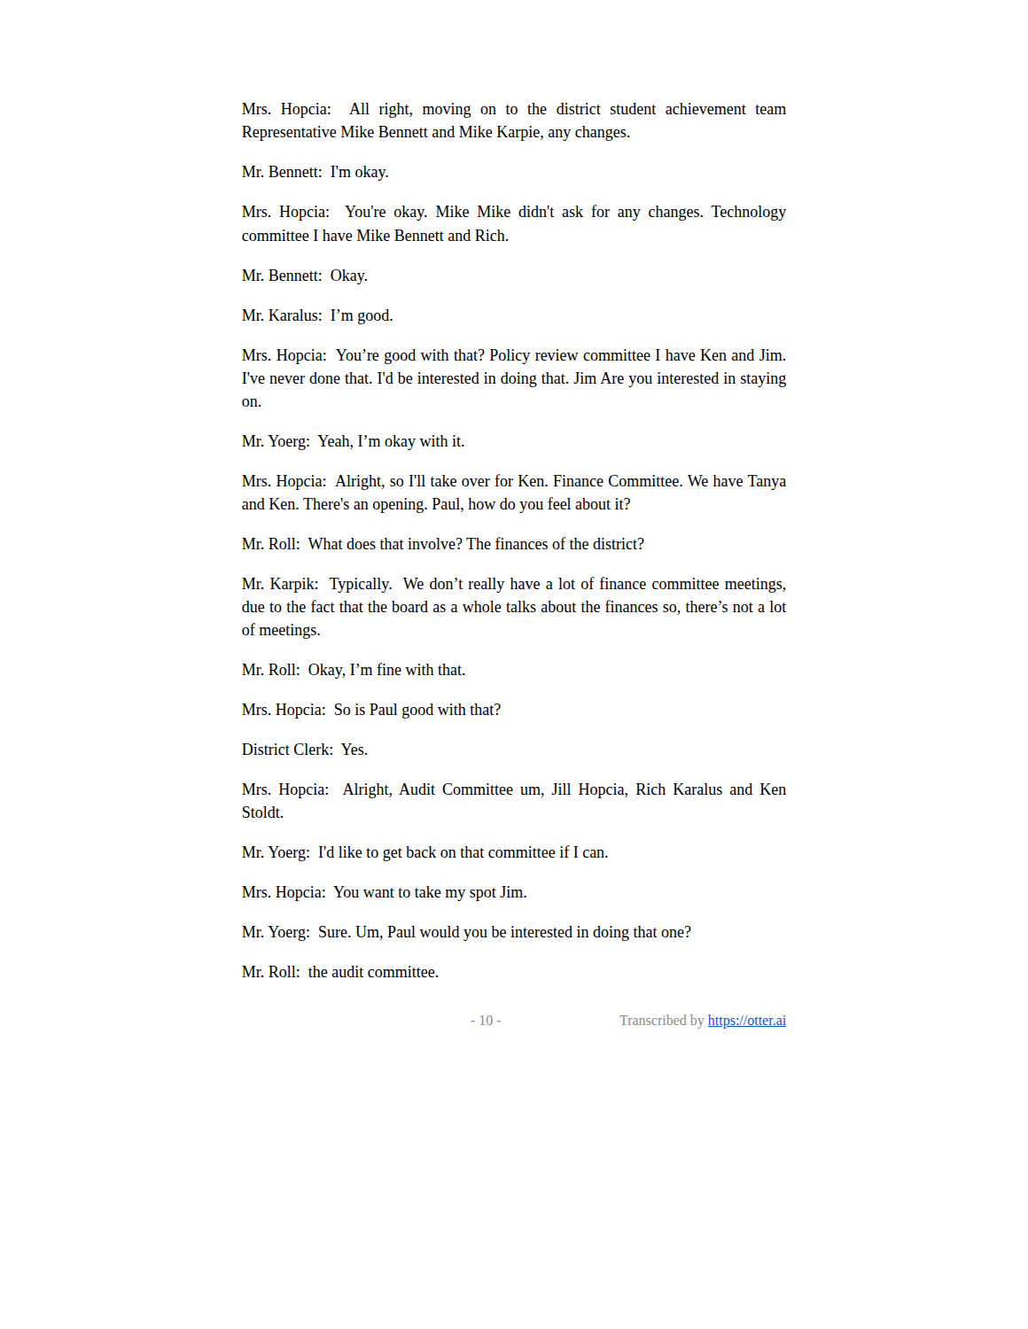Mrs. Hopcia: All right, moving on to the district student achievement team Representative Mike Bennett and Mike Karpie, any changes.
Mr. Bennett: I'm okay.
Mrs. Hopcia: You're okay. Mike Mike didn't ask for any changes. Technology committee I have Mike Bennett and Rich.
Mr. Bennett: Okay.
Mr. Karalus: I’m good.
Mrs. Hopcia: You’re good with that? Policy review committee I have Ken and Jim. I've never done that. I'd be interested in doing that. Jim Are you interested in staying on.
Mr. Yoerg: Yeah, I’m okay with it.
Mrs. Hopcia: Alright, so I'll take over for Ken. Finance Committee. We have Tanya and Ken. There's an opening. Paul, how do you feel about it?
Mr. Roll: What does that involve? The finances of the district?
Mr. Karpik: Typically. We don’t really have a lot of finance committee meetings, due to the fact that the board as a whole talks about the finances so, there’s not a lot of meetings.
Mr. Roll: Okay, I’m fine with that.
Mrs. Hopcia: So is Paul good with that?
District Clerk: Yes.
Mrs. Hopcia: Alright, Audit Committee um, Jill Hopcia, Rich Karalus and Ken Stoldt.
Mr. Yoerg: I'd like to get back on that committee if I can.
Mrs. Hopcia: You want to take my spot Jim.
Mr. Yoerg: Sure. Um, Paul would you be interested in doing that one?
Mr. Roll: the audit committee.
- 10 - Transcribed by https://otter.ai